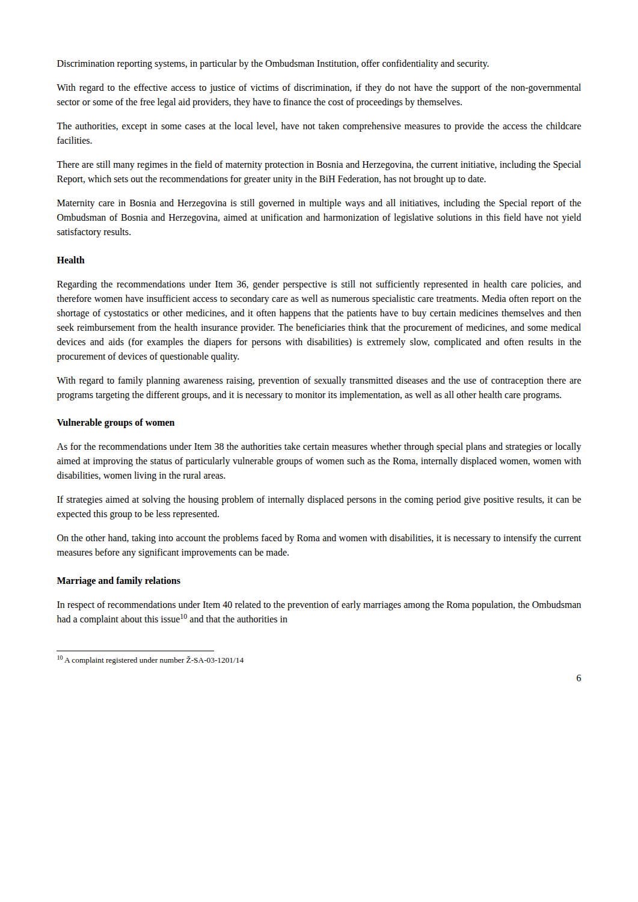Discrimination reporting systems, in particular by the Ombudsman Institution, offer confidentiality and security.
With regard to the effective access to justice of victims of discrimination, if they do not have the support of the non-governmental sector or some of the free legal aid providers, they have to finance the cost of proceedings by themselves.
The authorities, except in some cases at the local level, have not taken comprehensive measures to provide the access the childcare facilities.
There are still many regimes in the field of maternity protection in Bosnia and Herzegovina, the current initiative, including the Special Report, which sets out the recommendations for greater unity in the BiH Federation, has not brought up to date.
Maternity care in Bosnia and Herzegovina is still governed in multiple ways and all initiatives, including the Special report of the Ombudsman of Bosnia and Herzegovina, aimed at unification and harmonization of legislative solutions in this field have not yield satisfactory results.
Health
Regarding the recommendations under Item 36, gender perspective is still not sufficiently represented in health care policies, and therefore women have insufficient access to secondary care as well as numerous specialistic care treatments. Media often report on the shortage of cystostatics or other medicines, and it often happens that the patients have to buy certain medicines themselves and then seek reimbursement from the health insurance provider. The beneficiaries think that the procurement of medicines, and some medical devices and aids (for examples the diapers for persons with disabilities) is extremely slow, complicated and often results in the procurement of devices of questionable quality.
With regard to family planning awareness raising, prevention of sexually transmitted diseases and the use of contraception there are programs targeting the different groups, and it is necessary to monitor its implementation, as well as all other health care programs.
Vulnerable groups of women
As for the recommendations under Item 38 the authorities take certain measures whether through special plans and strategies or locally aimed at improving the status of particularly vulnerable groups of women such as the Roma, internally displaced women, women with disabilities, women living in the rural areas.
If strategies aimed at solving the housing problem of internally displaced persons in the coming period give positive results, it can be expected this group to be less represented.
On the other hand, taking into account the problems faced by Roma and women with disabilities, it is necessary to intensify the current measures before any significant improvements can be made.
Marriage and family relations
In respect of recommendations under Item 40 related to the prevention of early marriages among the Roma population, the Ombudsman had a complaint about this issue10 and that the authorities in
10 A complaint registered under number Ž-SA-03-1201/14
6